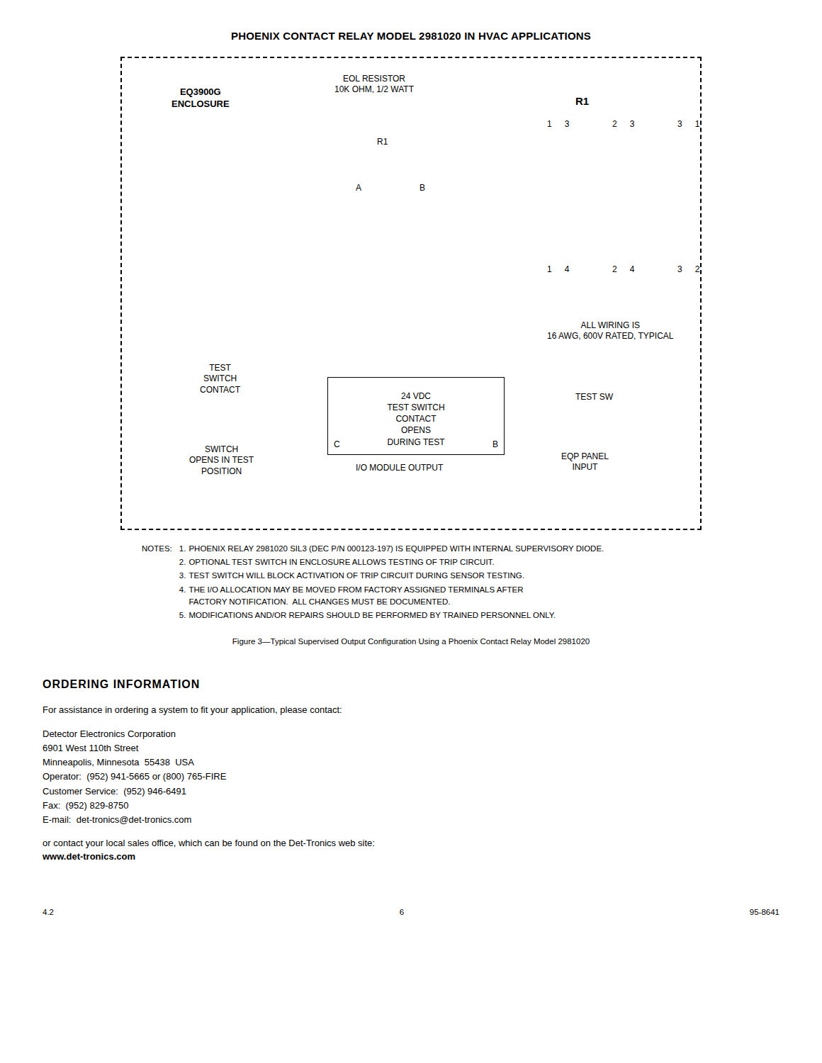PHOENIX CONTACT RELAY MODEL 2981020 IN HVAC APPLICATIONS
EQ3900G
ENCLOSURE
EOL RESISTOR
10K OHM, 1/2 WATT
R1
R1
A
B
13 23 31
14 24 32
ALL WIRING IS
16 AWG, 600V RATED, TYPICAL
TEST
SWITCH
CONTACT
SWITCH
OPENS IN TEST
POSITION
24 VDC
TEST SWITCH
CONTACT
OPENS
DURING TEST C B
I/O MODULE OUTPUT
TEST SW
EQP PANEL
INPUT
| NOTES: | 1. | PHOENIX RELAY 2981020 SIL3 (DEC P/N 000123-197) IS EQUIPPED WITH INTERNAL SUPERVISORY DIODE. |
| | 2. | OPTIONAL TEST SWITCH IN ENCLOSURE ALLOWS TESTING OF TRIP CIRCUIT. |
| | 3. | TEST SWITCH WILL BLOCK ACTIVATION OF TRIP CIRCUIT DURING SENSOR TESTING. |
| | 4. | THE I/O ALLOCATION MAY BE MOVED FROM FACTORY ASSIGNED TERMINALS AFTER FACTORY NOTIFICATION. ALL CHANGES MUST BE DOCUMENTED. |
| | 5. | MODIFICATIONS AND/OR REPAIRS SHOULD BE PERFORMED BY TRAINED PERSONNEL ONLY. |
Figure 3—Typical Supervised Output Configuration Using a Phoenix Contact Relay Model 2981020
ORDERING INFORMATION
For assistance in ordering a system to fit your application, please contact:
Detector Electronics Corporation
6901 West 110th Street
Minneapolis, Minnesota 55438 USA
Operator: (952) 941-5665 or (800) 765-FIRE
Customer Service: (952) 946-6491
Fax: (952) 829-8750
E-mail: det-tronics@det-tronics.com
or contact your local sales office, which can be found on the Det-Tronics web site:
www.det-tronics.com
4.2
6
95-8641